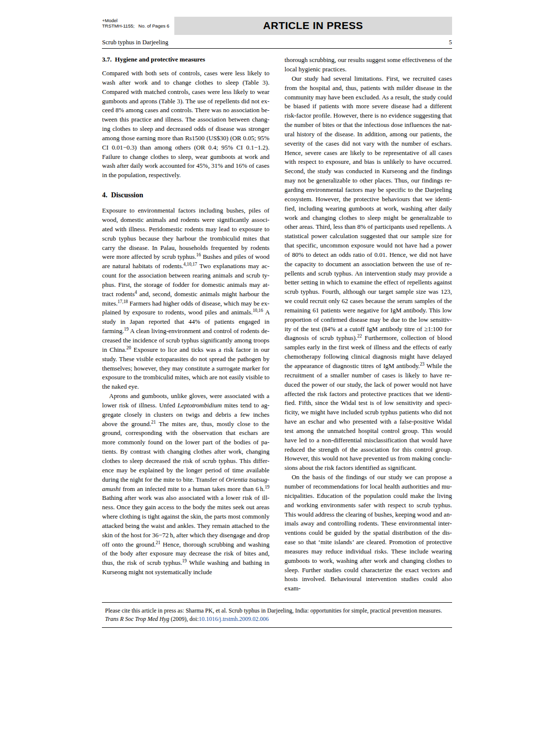+Model
TRSTMH-1155; No. of Pages 6
ARTICLE IN PRESS
Scrub typhus in Darjeeling 5
3.7. Hygiene and protective measures
Compared with both sets of controls, cases were less likely to wash after work and to change clothes to sleep (Table 3). Compared with matched controls, cases were less likely to wear gumboots and aprons (Table 3). The use of repellents did not exceed 8% among cases and controls. There was no association between this practice and illness. The association between changing clothes to sleep and decreased odds of disease was stronger among those earning more than Rs1500 (US$30) (OR 0.05; 95% CI 0.01−0.3) than among others (OR 0.4; 95% CI 0.1−1.2). Failure to change clothes to sleep, wear gumboots at work and wash after daily work accounted for 45%, 31% and 16% of cases in the population, respectively.
4. Discussion
Exposure to environmental factors including bushes, piles of wood, domestic animals and rodents were significantly associated with illness. Peridomestic rodents may lead to exposure to scrub typhus because they harbour the trombiculid mites that carry the disease. In Palau, households frequented by rodents were more affected by scrub typhus.16 Bushes and piles of wood are natural habitats of rodents.4,10,17 Two explanations may account for the association between rearing animals and scrub typhus. First, the storage of fodder for domestic animals may attract rodents4 and, second, domestic animals might harbour the mites.17,18 Farmers had higher odds of disease, which may be explained by exposure to rodents, wood piles and animals.10,16 A study in Japan reported that 44% of patients engaged in farming.19 A clean living-environment and control of rodents decreased the incidence of scrub typhus significantly among troops in China.20 Exposure to lice and ticks was a risk factor in our study. These visible ectoparasites do not spread the pathogen by themselves; however, they may constitute a surrogate marker for exposure to the trombiculid mites, which are not easily visible to the naked eye.
Aprons and gumboots, unlike gloves, were associated with a lower risk of illness. Unfed Leptotrombidium mites tend to aggregate closely in clusters on twigs and debris a few inches above the ground.21 The mites are, thus, mostly close to the ground, corresponding with the observation that eschars are more commonly found on the lower part of the bodies of patients. By contrast with changing clothes after work, changing clothes to sleep decreased the risk of scrub typhus. This difference may be explained by the longer period of time available during the night for the mite to bite. Transfer of Orientia tsutsugamushi from an infected mite to a human takes more than 6 h.19 Bathing after work was also associated with a lower risk of illness. Once they gain access to the body the mites seek out areas where clothing is tight against the skin, the parts most commonly attacked being the waist and ankles. They remain attached to the skin of the host for 36−72 h, after which they disengage and drop off onto the ground.21 Hence, thorough scrubbing and washing of the body after exposure may decrease the risk of bites and, thus, the risk of scrub typhus.19 While washing and bathing in Kurseong might not systematically include
thorough scrubbing, our results suggest some effectiveness of the local hygienic practices.
Our study had several limitations. First, we recruited cases from the hospital and, thus, patients with milder disease in the community may have been excluded. As a result, the study could be biased if patients with more severe disease had a different risk-factor profile. However, there is no evidence suggesting that the number of bites or that the infectious dose influences the natural history of the disease. In addition, among our patients, the severity of the cases did not vary with the number of eschars. Hence, severe cases are likely to be representative of all cases with respect to exposure, and bias is unlikely to have occurred. Second, the study was conducted in Kurseong and the findings may not be generalizable to other places. Thus, our findings regarding environmental factors may be specific to the Darjeeling ecosystem. However, the protective behaviours that we identified, including wearing gumboots at work, washing after daily work and changing clothes to sleep might be generalizable to other areas. Third, less than 8% of participants used repellents. A statistical power calculation suggested that our sample size for that specific, uncommon exposure would not have had a power of 80% to detect an odds ratio of 0.01. Hence, we did not have the capacity to document an association between the use of repellents and scrub typhus. An intervention study may provide a better setting in which to examine the effect of repellents against scrub typhus. Fourth, although our target sample size was 123, we could recruit only 62 cases because the serum samples of the remaining 61 patients were negative for IgM antibody. This low proportion of confirmed disease may be due to the low sensitivity of the test (84% at a cutoff IgM antibody titre of ≥1:100 for diagnosis of scrub typhus).22 Furthermore, collection of blood samples early in the first week of illness and the effects of early chemotherapy following clinical diagnosis might have delayed the appearance of diagnostic titres of IgM antibody.23 While the recruitment of a smaller number of cases is likely to have reduced the power of our study, the lack of power would not have affected the risk factors and protective practices that we identified. Fifth, since the Widal test is of low sensitivity and specificity, we might have included scrub typhus patients who did not have an eschar and who presented with a false-positive Widal test among the unmatched hospital control group. This would have led to a non-differential misclassification that would have reduced the strength of the association for this control group. However, this would not have prevented us from making conclusions about the risk factors identified as significant.
On the basis of the findings of our study we can propose a number of recommendations for local health authorities and municipalities. Education of the population could make the living and working environments safer with respect to scrub typhus. This would address the clearing of bushes, keeping wood and animals away and controlling rodents. These environmental interventions could be guided by the spatial distribution of the disease so that ‘mite islands’ are cleared. Promotion of protective measures may reduce individual risks. These include wearing gumboots to work, washing after work and changing clothes to sleep. Further studies could characterize the exact vectors and hosts involved. Behavioural intervention studies could also exam-
Please cite this article in press as: Sharma PK, et al. Scrub typhus in Darjeeling, India: opportunities for simple, practical prevention measures. Trans R Soc Trop Med Hyg (2009), doi:10.1016/j.trstmh.2009.02.006